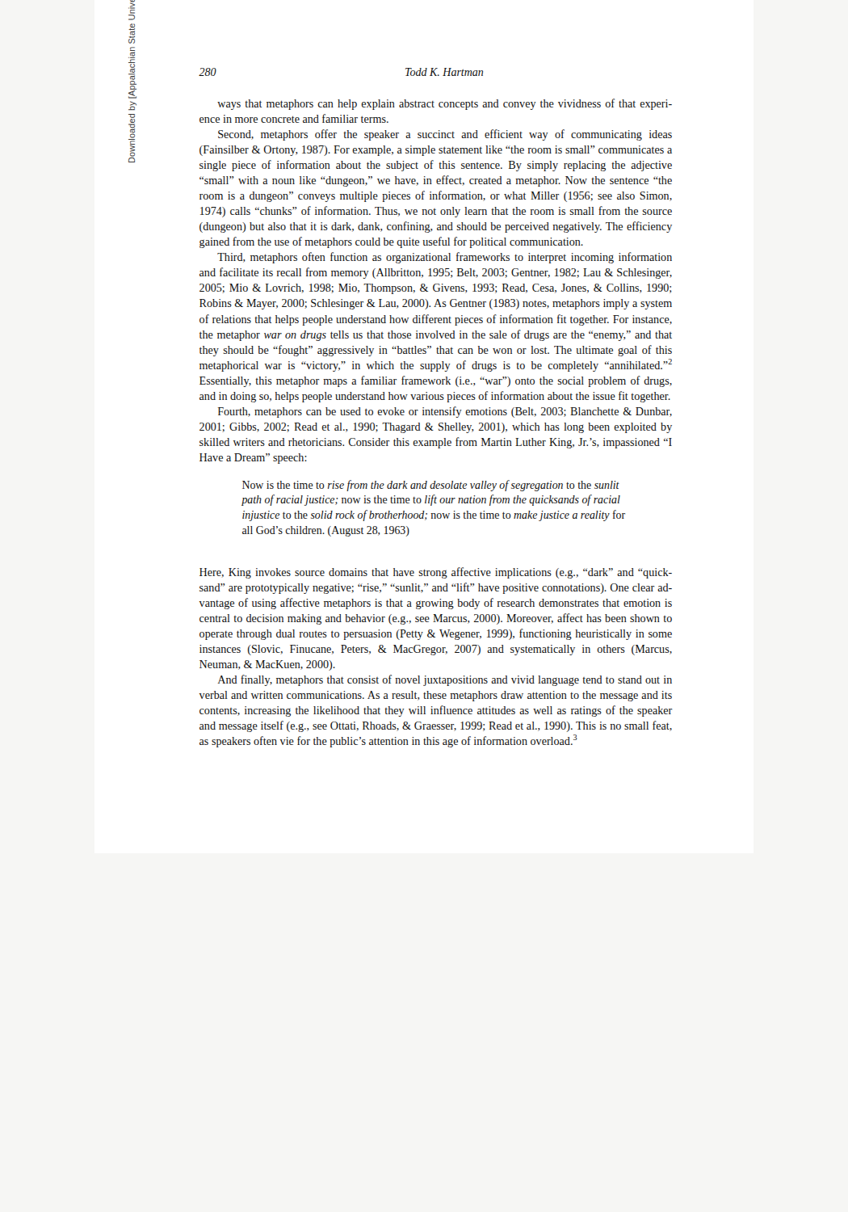Downloaded by [Appalachian State University] at 08:44 24 July 2012
280 Todd K. Hartman
ways that metaphors can help explain abstract concepts and convey the vividness of that experience in more concrete and familiar terms.
Second, metaphors offer the speaker a succinct and efficient way of communicating ideas (Fainsilber & Ortony, 1987). For example, a simple statement like “the room is small” communicates a single piece of information about the subject of this sentence. By simply replacing the adjective “small” with a noun like “dungeon,” we have, in effect, created a metaphor. Now the sentence “the room is a dungeon” conveys multiple pieces of information, or what Miller (1956; see also Simon, 1974) calls “chunks” of information. Thus, we not only learn that the room is small from the source (dungeon) but also that it is dark, dank, confining, and should be perceived negatively. The efficiency gained from the use of metaphors could be quite useful for political communication.
Third, metaphors often function as organizational frameworks to interpret incoming information and facilitate its recall from memory (Allbritton, 1995; Belt, 2003; Gentner, 1982; Lau & Schlesinger, 2005; Mio & Lovrich, 1998; Mio, Thompson, & Givens, 1993; Read, Cesa, Jones, & Collins, 1990; Robins & Mayer, 2000; Schlesinger & Lau, 2000). As Gentner (1983) notes, metaphors imply a system of relations that helps people understand how different pieces of information fit together. For instance, the metaphor war on drugs tells us that those involved in the sale of drugs are the “enemy,” and that they should be “fought” aggressively in “battles” that can be won or lost. The ultimate goal of this metaphorical war is “victory,” in which the supply of drugs is to be completely “annihilated.”2 Essentially, this metaphor maps a familiar framework (i.e., “war”) onto the social problem of drugs, and in doing so, helps people understand how various pieces of information about the issue fit together.
Fourth, metaphors can be used to evoke or intensify emotions (Belt, 2003; Blanchette & Dunbar, 2001; Gibbs, 2002; Read et al., 1990; Thagard & Shelley, 2001), which has long been exploited by skilled writers and rhetoricians. Consider this example from Martin Luther King, Jr.’s, impassioned “I Have a Dream” speech:
Now is the time to rise from the dark and desolate valley of segregation to the sunlit path of racial justice; now is the time to lift our nation from the quicksands of racial injustice to the solid rock of brotherhood; now is the time to make justice a reality for all God’s children. (August 28, 1963)
Here, King invokes source domains that have strong affective implications (e.g., “dark” and “quicksand” are prototypically negative; “rise,” “sunlit,” and “lift” have positive connotations). One clear advantage of using affective metaphors is that a growing body of research demonstrates that emotion is central to decision making and behavior (e.g., see Marcus, 2000). Moreover, affect has been shown to operate through dual routes to persuasion (Petty & Wegener, 1999), functioning heuristically in some instances (Slovic, Finucane, Peters, & MacGregor, 2007) and systematically in others (Marcus, Neuman, & MacKuen, 2000).
And finally, metaphors that consist of novel juxtapositions and vivid language tend to stand out in verbal and written communications. As a result, these metaphors draw attention to the message and its contents, increasing the likelihood that they will influence attitudes as well as ratings of the speaker and message itself (e.g., see Ottati, Rhoads, & Graesser, 1999; Read et al., 1990). This is no small feat, as speakers often vie for the public’s attention in this age of information overload.3